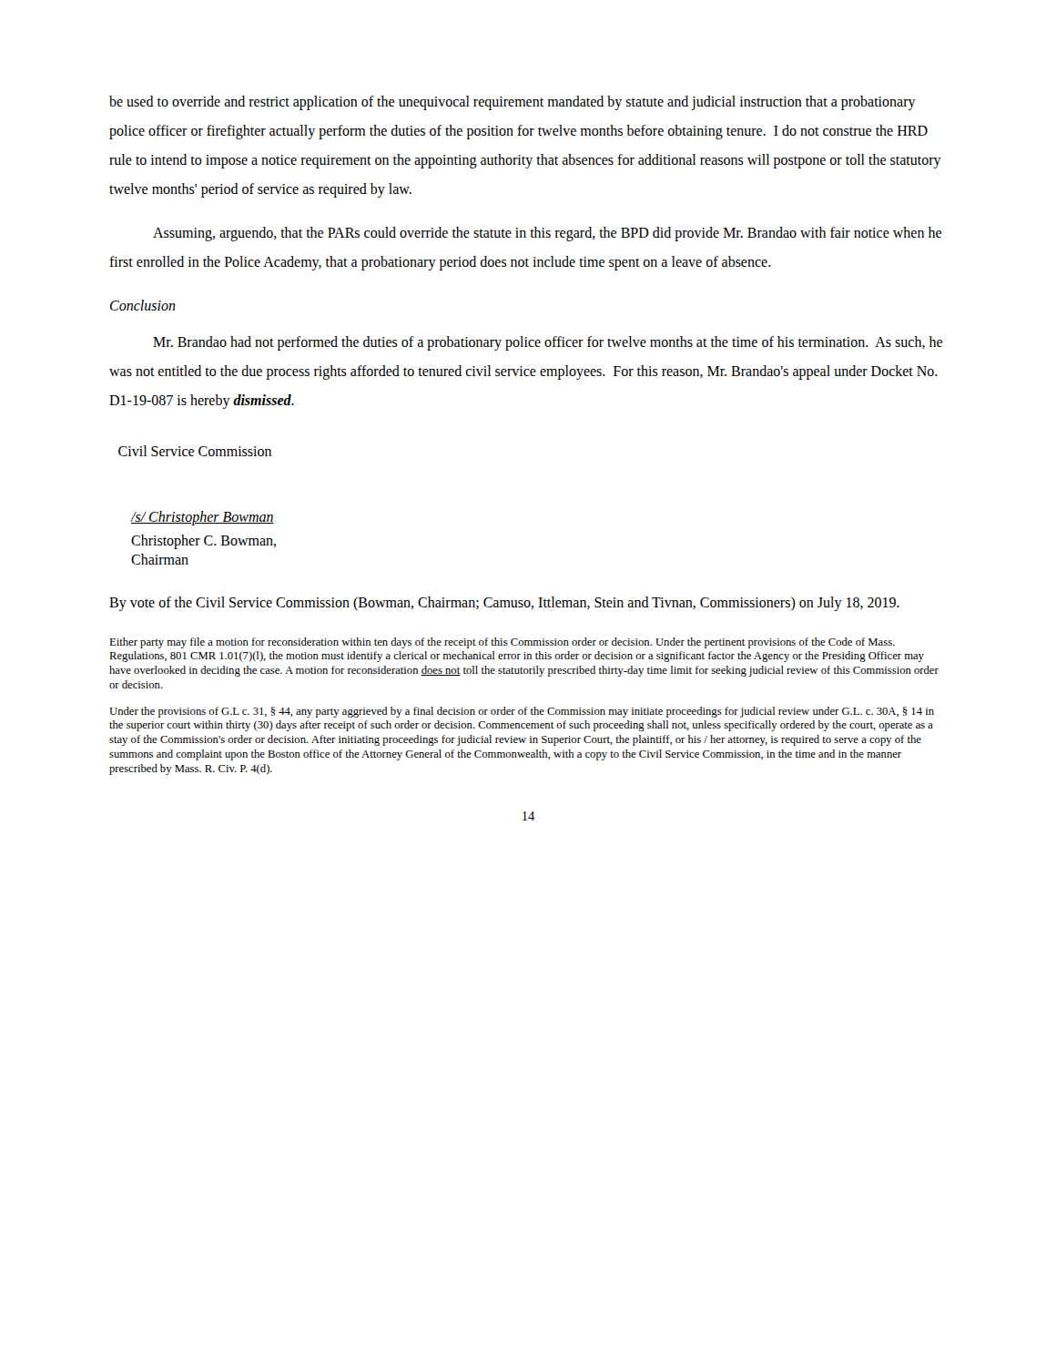be used to override and restrict application of the unequivocal requirement mandated by statute and judicial instruction that a probationary police officer or firefighter actually perform the duties of the position for twelve months before obtaining tenure. I do not construe the HRD rule to intend to impose a notice requirement on the appointing authority that absences for additional reasons will postpone or toll the statutory twelve months' period of service as required by law.
Assuming, arguendo, that the PARs could override the statute in this regard, the BPD did provide Mr. Brandao with fair notice when he first enrolled in the Police Academy, that a probationary period does not include time spent on a leave of absence.
Conclusion
Mr. Brandao had not performed the duties of a probationary police officer for twelve months at the time of his termination. As such, he was not entitled to the due process rights afforded to tenured civil service employees. For this reason, Mr. Brandao's appeal under Docket No. D1-19-087 is hereby dismissed.
Civil Service Commission
/s/ Christopher Bowman
Christopher C. Bowman,
Chairman
By vote of the Civil Service Commission (Bowman, Chairman; Camuso, Ittleman, Stein and Tivnan, Commissioners) on July 18, 2019.
Either party may file a motion for reconsideration within ten days of the receipt of this Commission order or decision. Under the pertinent provisions of the Code of Mass. Regulations, 801 CMR 1.01(7)(l), the motion must identify a clerical or mechanical error in this order or decision or a significant factor the Agency or the Presiding Officer may have overlooked in deciding the case. A motion for reconsideration does not toll the statutorily prescribed thirty-day time limit for seeking judicial review of this Commission order or decision.
Under the provisions of G.L c. 31, § 44, any party aggrieved by a final decision or order of the Commission may initiate proceedings for judicial review under G.L. c. 30A, § 14 in the superior court within thirty (30) days after receipt of such order or decision. Commencement of such proceeding shall not, unless specifically ordered by the court, operate as a stay of the Commission's order or decision. After initiating proceedings for judicial review in Superior Court, the plaintiff, or his / her attorney, is required to serve a copy of the summons and complaint upon the Boston office of the Attorney General of the Commonwealth, with a copy to the Civil Service Commission, in the time and in the manner prescribed by Mass. R. Civ. P. 4(d).
14